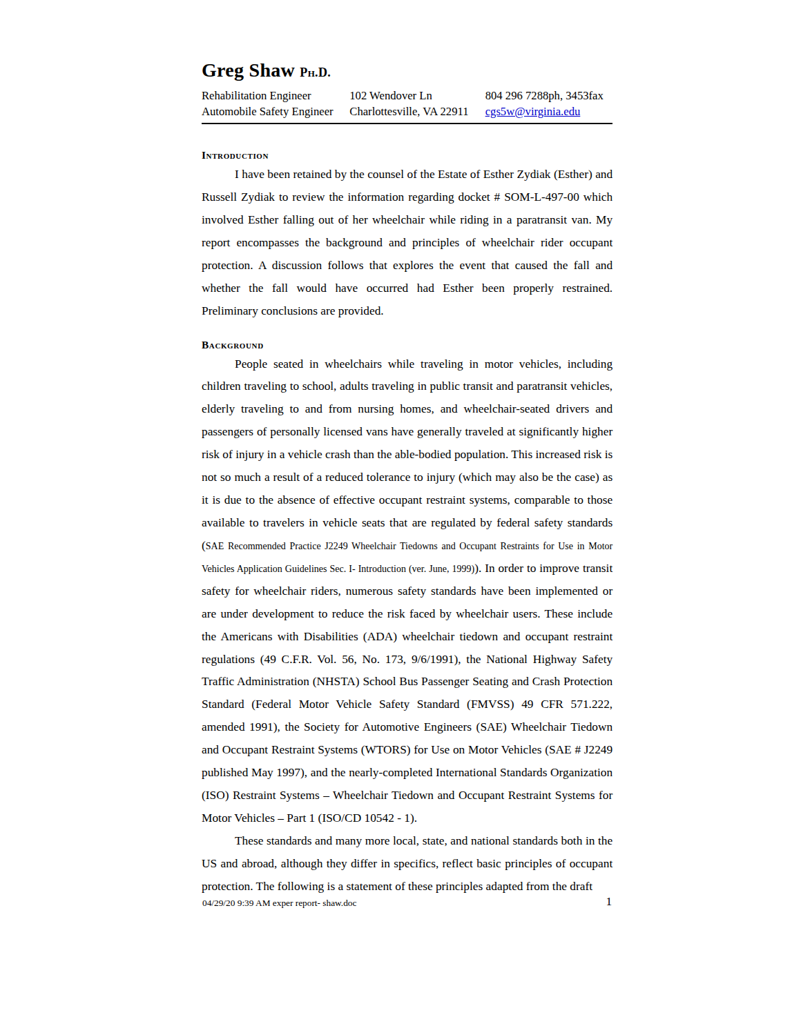Greg Shaw Ph.D.
| Rehabilitation Engineer | 102 Wendover Ln | 804 296 7288ph, 3453fax |
| Automobile Safety Engineer | Charlottesville, VA 22911 | cgs5w@virginia.edu |
Introduction
I have been retained by the counsel of the Estate of Esther Zydiak (Esther) and Russell Zydiak to review the information regarding docket # SOM-L-497-00 which involved Esther falling out of her wheelchair while riding in a paratransit van. My report encompasses the background and principles of wheelchair rider occupant protection. A discussion follows that explores the event that caused the fall and whether the fall would have occurred had Esther been properly restrained. Preliminary conclusions are provided.
Background
People seated in wheelchairs while traveling in motor vehicles, including children traveling to school, adults traveling in public transit and paratransit vehicles, elderly traveling to and from nursing homes, and wheelchair-seated drivers and passengers of personally licensed vans have generally traveled at significantly higher risk of injury in a vehicle crash than the able-bodied population. This increased risk is not so much a result of a reduced tolerance to injury (which may also be the case) as it is due to the absence of effective occupant restraint systems, comparable to those available to travelers in vehicle seats that are regulated by federal safety standards (SAE Recommended Practice J2249 Wheelchair Tiedowns and Occupant Restraints for Use in Motor Vehicles Application Guidelines Sec. I- Introduction (ver. June, 1999)). In order to improve transit safety for wheelchair riders, numerous safety standards have been implemented or are under development to reduce the risk faced by wheelchair users. These include the Americans with Disabilities (ADA) wheelchair tiedown and occupant restraint regulations (49 C.F.R. Vol. 56, No. 173, 9/6/1991), the National Highway Safety Traffic Administration (NHSTA) School Bus Passenger Seating and Crash Protection Standard (Federal Motor Vehicle Safety Standard (FMVSS) 49 CFR 571.222, amended 1991), the Society for Automotive Engineers (SAE) Wheelchair Tiedown and Occupant Restraint Systems (WTORS) for Use on Motor Vehicles (SAE # J2249 published May 1997), and the nearly-completed International Standards Organization (ISO) Restraint Systems – Wheelchair Tiedown and Occupant Restraint Systems for Motor Vehicles – Part 1 (ISO/CD 10542 - 1).
These standards and many more local, state, and national standards both in the US and abroad, although they differ in specifics, reflect basic principles of occupant protection. The following is a statement of these principles adapted from the draft
| 04/29/20 9:39 AM exper report- shaw.doc | 1 |